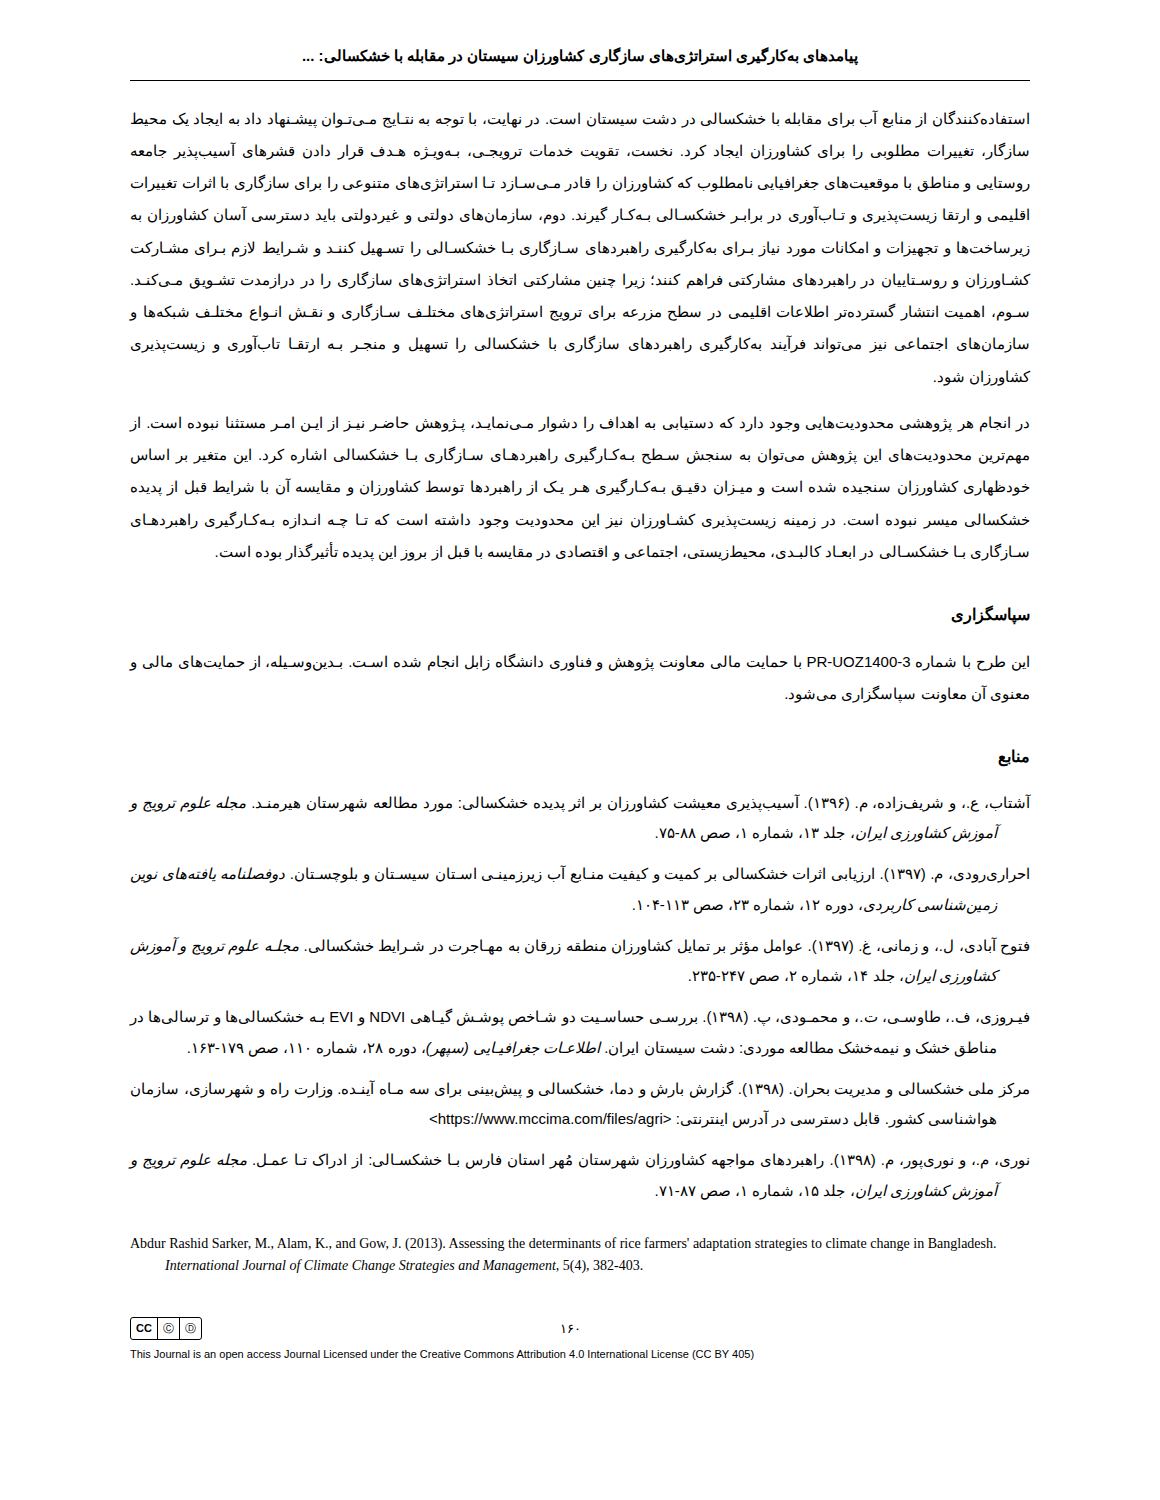پیامدهای به‌کارگیری استراتژی‌های سازگاری کشاورزان سیستان در مقابله با خشکسالی: ...
استفاده‌کنندگان از منابع آب برای مقابله با خشکسالی در دشت سیستان است. در نهایت، با توجه به نتـایج مـی‌تـوان پیشـنهاد داد به ایجاد یک محیط سازگار، تغییرات مطلوبی را برای کشاورزان ایجاد کرد. نخست، تقویت خدمات ترویجـی، بـه‌ویـژه هـدف قرار دادن قشرهای آسیب‌پذیر جامعه روستایی و مناطق با موقعیت‌های جغرافیایی نامطلوب که کشاورزان را قادر مـی‌سـازد تـا استراتژی‌های متنوعی را برای سازگاری با اثرات تغییرات اقلیمی و ارتقا زیست‌پذیری و تـاب‌آوری در برابـر خشکسـالی بـه‌کـار گیرند. دوم، سازمان‌های دولتی و غیردولتی باید دسترسی آسان کشاورزان به زیرساخت‌ها و تجهیزات و امکانات مورد نیاز بـرای به‌کارگیری راهبردهای سـازگاری بـا خشکسـالی را تسـهیل کننـد و شـرایط لازم بـرای مشـارکت کشـاورزان و روسـتاییان در راهبردهای مشارکتی فراهم کنند؛ زیرا چنین مشارکتی اتخاذ استراتژی‌های سازگاری را در درازمدت تشـویق مـی‌کنـد. سـوم، اهمیت انتشار گسترده‌تر اطلاعات اقلیمی در سطح مزرعه برای ترویج استراتژی‌های مختلـف سـازگاری و نقـش انـواع مختلـف شبکه‌ها و سازمان‌های اجتماعی نیز می‌تواند فرآیند به‌کارگیری راهبردهای سازگاری با خشکسالی را تسهیل و منجـر بـه ارتقـا تاب‌آوری و زیست‌پذیری کشاورزان شود.
در انجام هر پژوهشی محدودیت‌هایی وجود دارد که دستیابی به اهداف را دشوار مـی‌نمایـد، پـژوهش حاضـر نیـز از ایـن امـر مستثنا نبوده است. از مهم‌ترین محدودیت‌های این پژوهش می‌توان به سنجش سـطح بـه‌کـارگیری راهبردهـای سـازگاری بـا خشکسالی اشاره کرد. این متغیر بر اساس خودظهاری کشاورزان سنجیده شده است و میـزان دقیـق بـه‌کـارگیری هـر یـک از راهبردها توسط کشاورزان و مقایسه آن با شرایط قبل از پدیده خشکسالی میسر نبوده است. در زمینه زیست‌پذیری کشـاورزان نیز این محدودیت وجود داشته است که تـا چـه انـدازه بـه‌کـارگیری راهبردهـای سـازگاری بـا خشکسـالی در ابعـاد کالبـدی، محیط‌زیستی، اجتماعی و اقتصادی در مقایسه با قبل از بروز این پدیده تأثیرگذار بوده است.
سپاسگزاری
این طرح با شماره PR-UOZ1400-3 با حمایت مالی معاونت پژوهش و فناوری دانشگاه زابل انجام شده اسـت. بـدین‌وسـیله، از حمایت‌های مالی و معنوی آن معاونت سپاسگزاری می‌شود.
منابع
آشتاب، ع.، و شریف‌زاده، م. (۱۳۹۶). آسیب‌پذیری معیشت کشاورزان بر اثر پدیده خشکسالی: مورد مطالعه شهرستان هیرمنـد. مجله علوم ترویج و آموزش کشاورزی ایران، جلد ۱۳، شماره ۱، صص ۸۸-۷۵.
احراری‌رودی، م. (۱۳۹۷). ارزیابی اثرات خشکسالی بر کمیت و کیفیت منـابع آب زیرزمینـی اسـتان سیسـتان و بلوچسـتان. دوفصلنامه یافته‌های نوین زمین‌شناسی کاربردی، دوره ۱۲، شماره ۲۳، صص ۱۱۳-۱۰۴.
فتوح آبادی، ل.، و زمانی، غ. (۱۳۹۷). عوامل مؤثر بر تمایل کشاورزان منطقه زرقان به مهـاجرت در شـرایط خشکسالی. مجلـه علوم ترویج و آموزش کشاورزی ایران، جلد ۱۴، شماره ۲، صص ۲۴۷-۲۳۵.
فیـروزی، ف.، طاوسـی، ت.، و محمـودی، پ. (۱۳۹۸). بررسـی حساسـیت دو شـاخص پوشـش گیـاهی NDVI و EVI بـه خشکسالی‌ها و ترسالی‌ها در مناطق خشک و نیمه‌خشک مطالعه موردی: دشت سیستان ایران. اطلاعـات جغرافیـایی (سپهر)، دوره ۲۸، شماره ۱۱۰، صص ۱۷۹-۱۶۳.
مرکز ملی خشکسالی و مدیریت بحران. (۱۳۹۸). گزارش بارش و دما، خشکسالی و پیش‌بینی برای سه مـاه آینـده. وزارت راه و شهرسازی، سازمان هواشناسی کشور. قابل دسترسی در آدرس اینترنتی: <https://www.mccima.com/files/agri>
نوری، م.، و نوری‌پور، م. (۱۳۹۸). راهبردهای مواجهه کشاورزان شهرستان مُهر استان فارس بـا خشکسـالی: از ادراک تـا عمـل. مجله علوم ترویج و آموزش کشاورزی ایران، جلد ۱۵، شماره ۱، صص ۸۷-۷۱.
Abdur Rashid Sarker, M., Alam, K., and Gow, J. (2013). Assessing the determinants of rice farmers' adaptation strategies to climate change in Bangladesh. International Journal of Climate Change Strategies and Management, 5(4), 382-403.
CCⒸⒹ
۱۶۰
This Journal is an open access Journal Licensed under the Creative Commons Attribution 4.0 International License (CC BY 405)